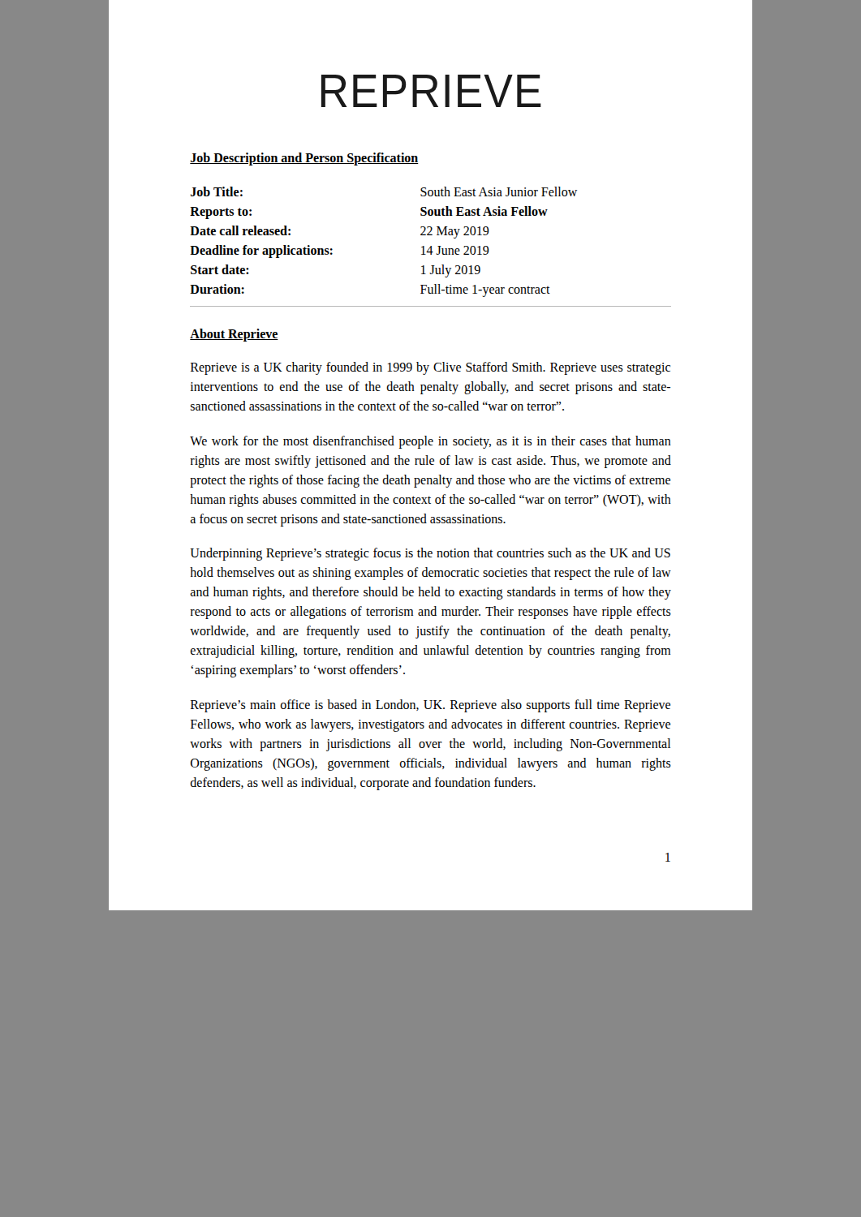REPRIEVE
Job Description and Person Specification
| Job Title: | South East Asia Junior Fellow |
| Reports to: | South East Asia Fellow |
| Date call released: | 22 May 2019 |
| Deadline for applications: | 14 June 2019 |
| Start date: | 1 July 2019 |
| Duration: | Full-time 1-year contract |
About Reprieve
Reprieve is a UK charity founded in 1999 by Clive Stafford Smith. Reprieve uses strategic interventions to end the use of the death penalty globally, and secret prisons and state-sanctioned assassinations in the context of the so-called “war on terror”.
We work for the most disenfranchised people in society, as it is in their cases that human rights are most swiftly jettisoned and the rule of law is cast aside. Thus, we promote and protect the rights of those facing the death penalty and those who are the victims of extreme human rights abuses committed in the context of the so-called “war on terror” (WOT), with a focus on secret prisons and state-sanctioned assassinations.
Underpinning Reprieve’s strategic focus is the notion that countries such as the UK and US hold themselves out as shining examples of democratic societies that respect the rule of law and human rights, and therefore should be held to exacting standards in terms of how they respond to acts or allegations of terrorism and murder. Their responses have ripple effects worldwide, and are frequently used to justify the continuation of the death penalty, extrajudicial killing, torture, rendition and unlawful detention by countries ranging from ‘aspiring exemplars’ to ‘worst offenders’.
Reprieve’s main office is based in London, UK. Reprieve also supports full time Reprieve Fellows, who work as lawyers, investigators and advocates in different countries. Reprieve works with partners in jurisdictions all over the world, including Non-Governmental Organizations (NGOs), government officials, individual lawyers and human rights defenders, as well as individual, corporate and foundation funders.
1